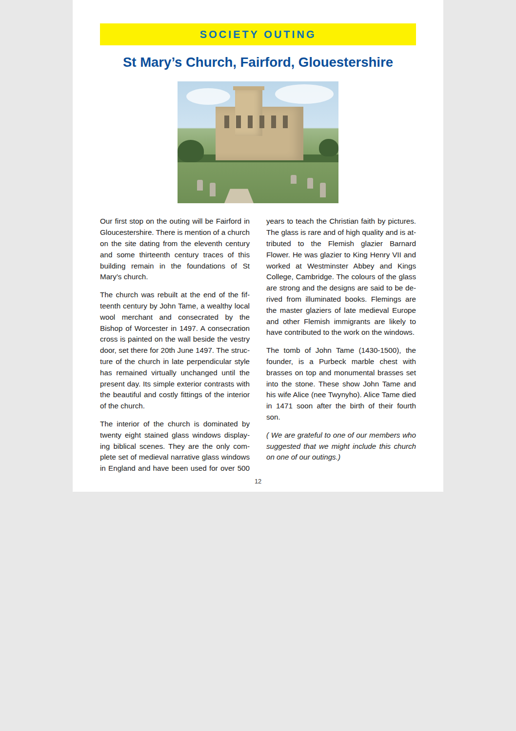Society Outing
St Mary’s Church, Fairford, Glouestershire
Our first stop on the outing will be Fairford in Gloucestershire. There is mention of a church on the site dating from the eleventh century and some thirteenth century traces of this building remain in the foundations of St Mary’s church.
The church was rebuilt at the end of the fifteenth century by John Tame, a wealthy local wool merchant and consecrated by the Bishop of Worcester in 1497. A consecration cross is painted on the wall beside the vestry door, set there for 20th June 1497. The structure of the church in late perpendicular style has remained virtually unchanged until the present day. Its simple exterior contrasts with the beautiful and costly fittings of the interior of the church.
The interior of the church is dominated by twenty eight stained glass windows displaying biblical scenes. They are the only complete set of medieval narrative glass windows in England and have been used for over 500 years to teach the Christian faith by pictures. The glass is rare and of high quality and is attributed to the Flemish glazier Barnard Flower. He was glazier to King Henry VII and worked at Westminster Abbey and Kings College, Cambridge. The colours of the glass are strong and the designs are said to be derived from illuminated books. Flemings are the master glaziers of late medieval Europe and other Flemish immigrants are likely to have contributed to the work on the windows.
The tomb of John Tame (1430-1500), the founder, is a Purbeck marble chest with brasses on top and monumental brasses set into the stone. These show John Tame and his wife Alice (nee Twynyho). Alice Tame died in 1471 soon after the birth of their fourth son.
( We are grateful to one of our members who suggested that we might include this church on one of our outings.)
12